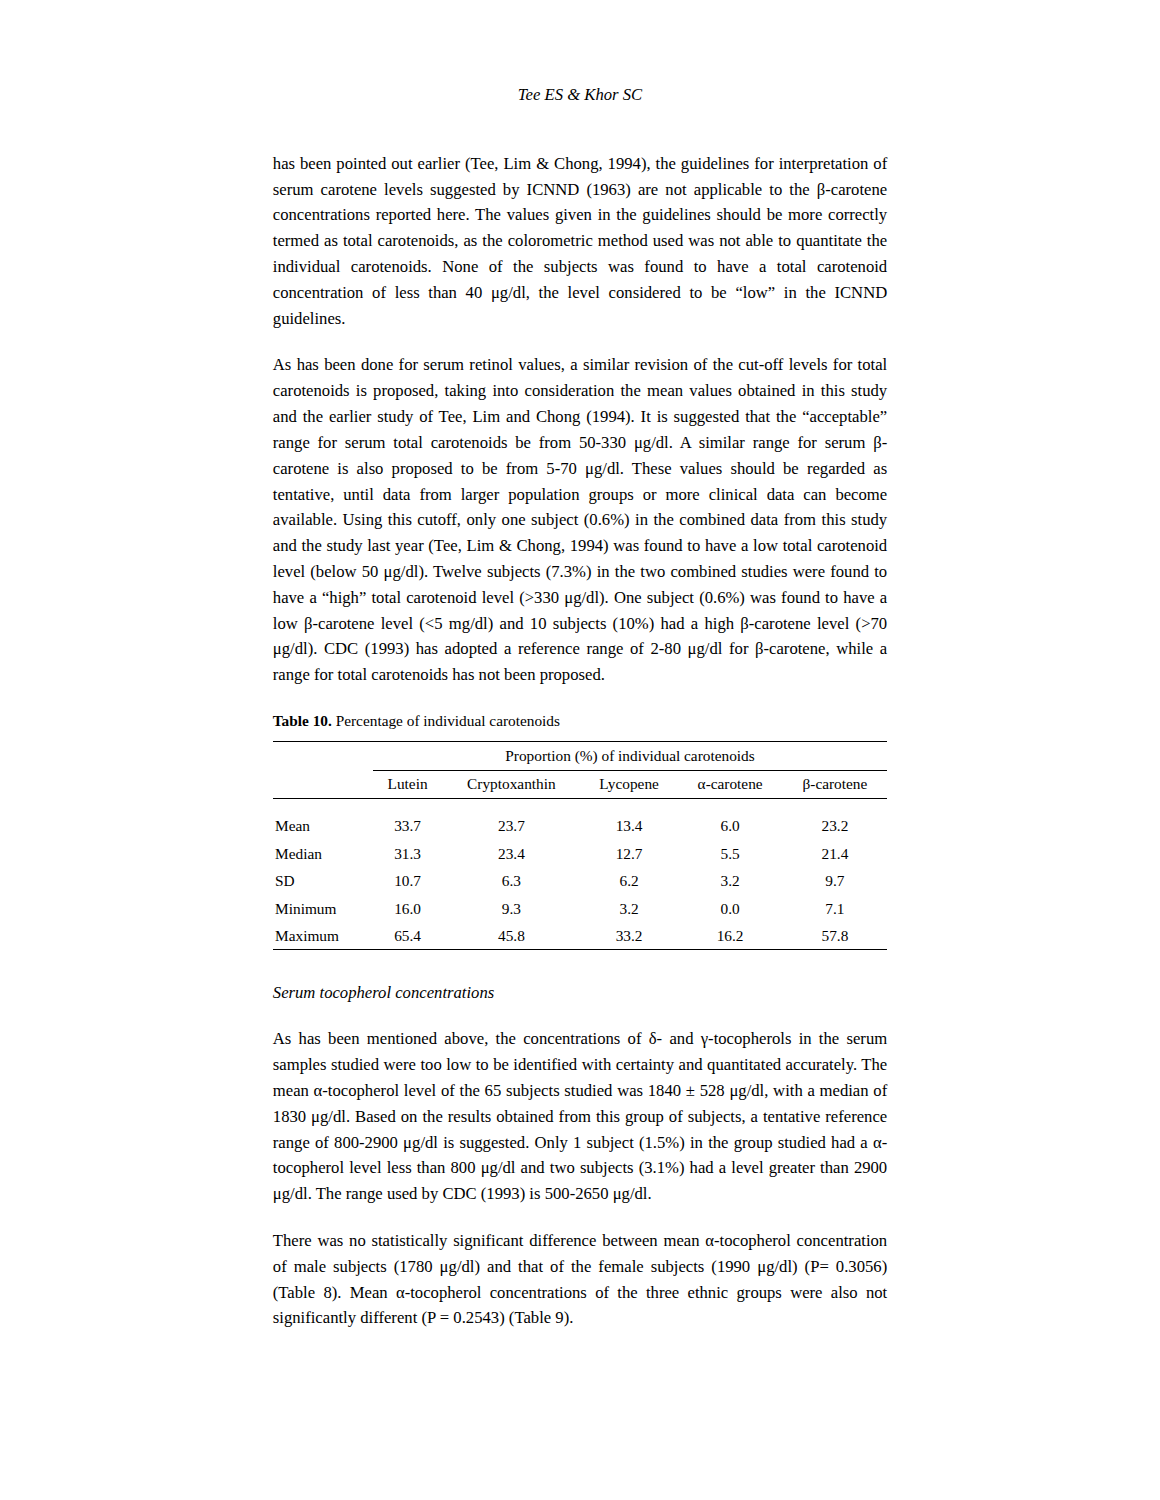Tee ES & Khor SC
has been pointed out earlier (Tee, Lim & Chong, 1994), the guidelines for interpretation of serum carotene levels suggested by ICNND (1963) are not applicable to the β-carotene concentrations reported here. The values given in the guidelines should be more correctly termed as total carotenoids, as the colorometric method used was not able to quantitate the individual carotenoids. None of the subjects was found to have a total carotenoid concentration of less than 40 μg/dl, the level considered to be “low” in the ICNND guidelines.
As has been done for serum retinol values, a similar revision of the cut-off levels for total carotenoids is proposed, taking into consideration the mean values obtained in this study and the earlier study of Tee, Lim and Chong (1994). It is suggested that the “acceptable” range for serum total carotenoids be from 50-330 μg/dl. A similar range for serum β-carotene is also proposed to be from 5-70 μg/dl. These values should be regarded as tentative, until data from larger population groups or more clinical data can become available. Using this cutoff, only one subject (0.6%) in the combined data from this study and the study last year (Tee, Lim & Chong, 1994) was found to have a low total carotenoid level (below 50 μg/dl). Twelve subjects (7.3%) in the two combined studies were found to have a “high” total carotenoid level (>330 μg/dl). One subject (0.6%) was found to have a low β-carotene level (<5 mg/dl) and 10 subjects (10%) had a high β-carotene level (>70 μg/dl). CDC (1993) has adopted a reference range of 2-80 μg/dl for β-carotene, while a range for total carotenoids has not been proposed.
Table 10. Percentage of individual carotenoids
| | Proportion (%) of individual carotenoids |
| --- | --- |
| | Lutein | Cryptoxanthin | Lycopene | α -carotene | β -carotene |
| Mean | 33.7 | 23.7 | 13.4 | 6.0 | 23.2 |
| Median | 31.3 | 23.4 | 12.7 | 5.5 | 21.4 |
| SD | 10.7 | 6.3 | 6.2 | 3.2 | 9.7 |
| Minimum | 16.0 | 9.3 | 3.2 | 0.0 | 7.1 |
| Maximum | 65.4 | 45.8 | 33.2 | 16.2 | 57.8 |
Serum tocopherol concentrations
As has been mentioned above, the concentrations of δ- and γ-tocopherols in the serum samples studied were too low to be identified with certainty and quantitated accurately. The mean α-tocopherol level of the 65 subjects studied was 1840 ± 528 μg/dl, with a median of 1830 μg/dl. Based on the results obtained from this group of subjects, a tentative reference range of 800-2900 μg/dl is suggested. Only 1 subject (1.5%) in the group studied had a α-tocopherol level less than 800 μg/dl and two subjects (3.1%) had a level greater than 2900 μg/dl. The range used by CDC (1993) is 500-2650 μg/dl.
There was no statistically significant difference between mean α-tocopherol concentration of male subjects (1780 μg/dl) and that of the female subjects (1990 μg/dl) (P= 0.3056) (Table 8). Mean α-tocopherol concentrations of the three ethnic groups were also not significantly different (P = 0.2543) (Table 9).